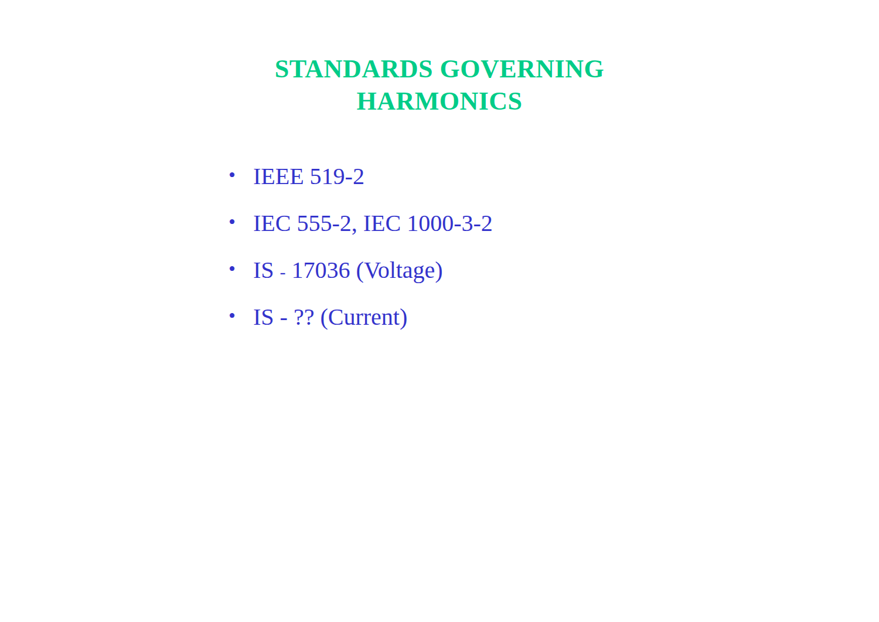STANDARDS GOVERNING
HARMONICS
IEEE 519-2
IEC 555-2, IEC 1000-3-2
IS - 17036 (Voltage)
IS - ?? (Current)